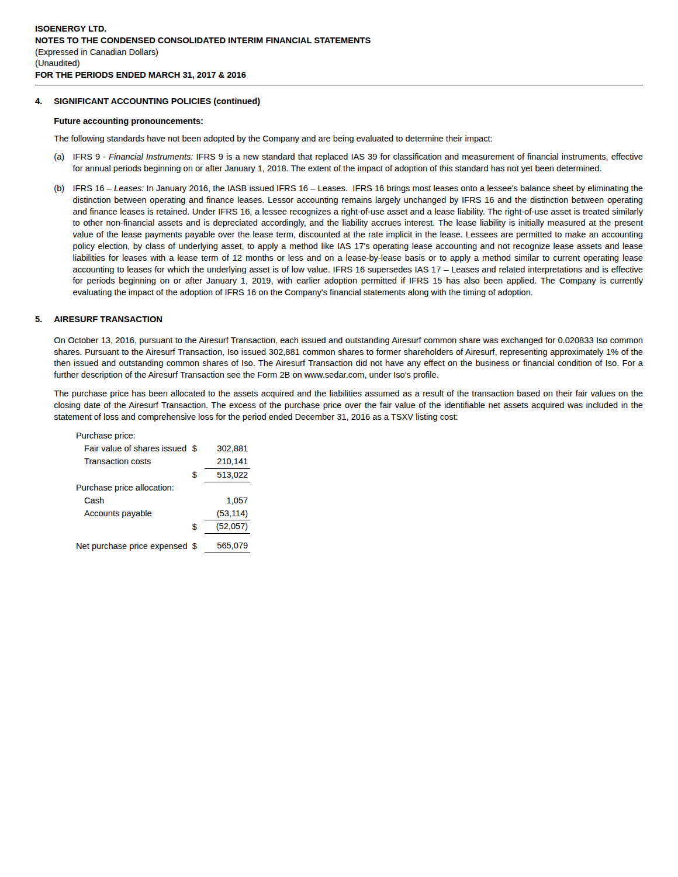ISOENERGY LTD.
NOTES TO THE CONDENSED CONSOLIDATED INTERIM FINANCIAL STATEMENTS
(Expressed in Canadian Dollars)
(Unaudited)
FOR THE PERIODS ENDED MARCH 31, 2017 & 2016
4. SIGNIFICANT ACCOUNTING POLICIES (continued)
Future accounting pronouncements:
The following standards have not been adopted by the Company and are being evaluated to determine their impact:
(a) IFRS 9 - Financial Instruments: IFRS 9 is a new standard that replaced IAS 39 for classification and measurement of financial instruments, effective for annual periods beginning on or after January 1, 2018. The extent of the impact of adoption of this standard has not yet been determined.
(b) IFRS 16 – Leases: In January 2016, the IASB issued IFRS 16 – Leases. IFRS 16 brings most leases onto a lessee's balance sheet by eliminating the distinction between operating and finance leases. Lessor accounting remains largely unchanged by IFRS 16 and the distinction between operating and finance leases is retained. Under IFRS 16, a lessee recognizes a right-of-use asset and a lease liability. The right-of-use asset is treated similarly to other non-financial assets and is depreciated accordingly, and the liability accrues interest. The lease liability is initially measured at the present value of the lease payments payable over the lease term, discounted at the rate implicit in the lease. Lessees are permitted to make an accounting policy election, by class of underlying asset, to apply a method like IAS 17's operating lease accounting and not recognize lease assets and lease liabilities for leases with a lease term of 12 months or less and on a lease-by-lease basis or to apply a method similar to current operating lease accounting to leases for which the underlying asset is of low value. IFRS 16 supersedes IAS 17 – Leases and related interpretations and is effective for periods beginning on or after January 1, 2019, with earlier adoption permitted if IFRS 15 has also been applied. The Company is currently evaluating the impact of the adoption of IFRS 16 on the Company's financial statements along with the timing of adoption.
5. AIRESURF TRANSACTION
On October 13, 2016, pursuant to the Airesurf Transaction, each issued and outstanding Airesurf common share was exchanged for 0.020833 Iso common shares. Pursuant to the Airesurf Transaction, Iso issued 302,881 common shares to former shareholders of Airesurf, representing approximately 1% of the then issued and outstanding common shares of Iso. The Airesurf Transaction did not have any effect on the business or financial condition of Iso. For a further description of the Airesurf Transaction see the Form 2B on www.sedar.com, under Iso's profile.
The purchase price has been allocated to the assets acquired and the liabilities assumed as a result of the transaction based on their fair values on the closing date of the Airesurf Transaction. The excess of the purchase price over the fair value of the identifiable net assets acquired was included in the statement of loss and comprehensive loss for the period ended December 31, 2016 as a TSXV listing cost:
| Purchase price: | | |
| Fair value of shares issued | $ | 302,881 |
| Transaction costs | | 210,141 |
| | $ | 513,022 |
| Purchase price allocation: | | |
| Cash | | 1,057 |
| Accounts payable | | (53,114) |
| | $ | (52,057) |
| Net purchase price expensed | $ | 565,079 |